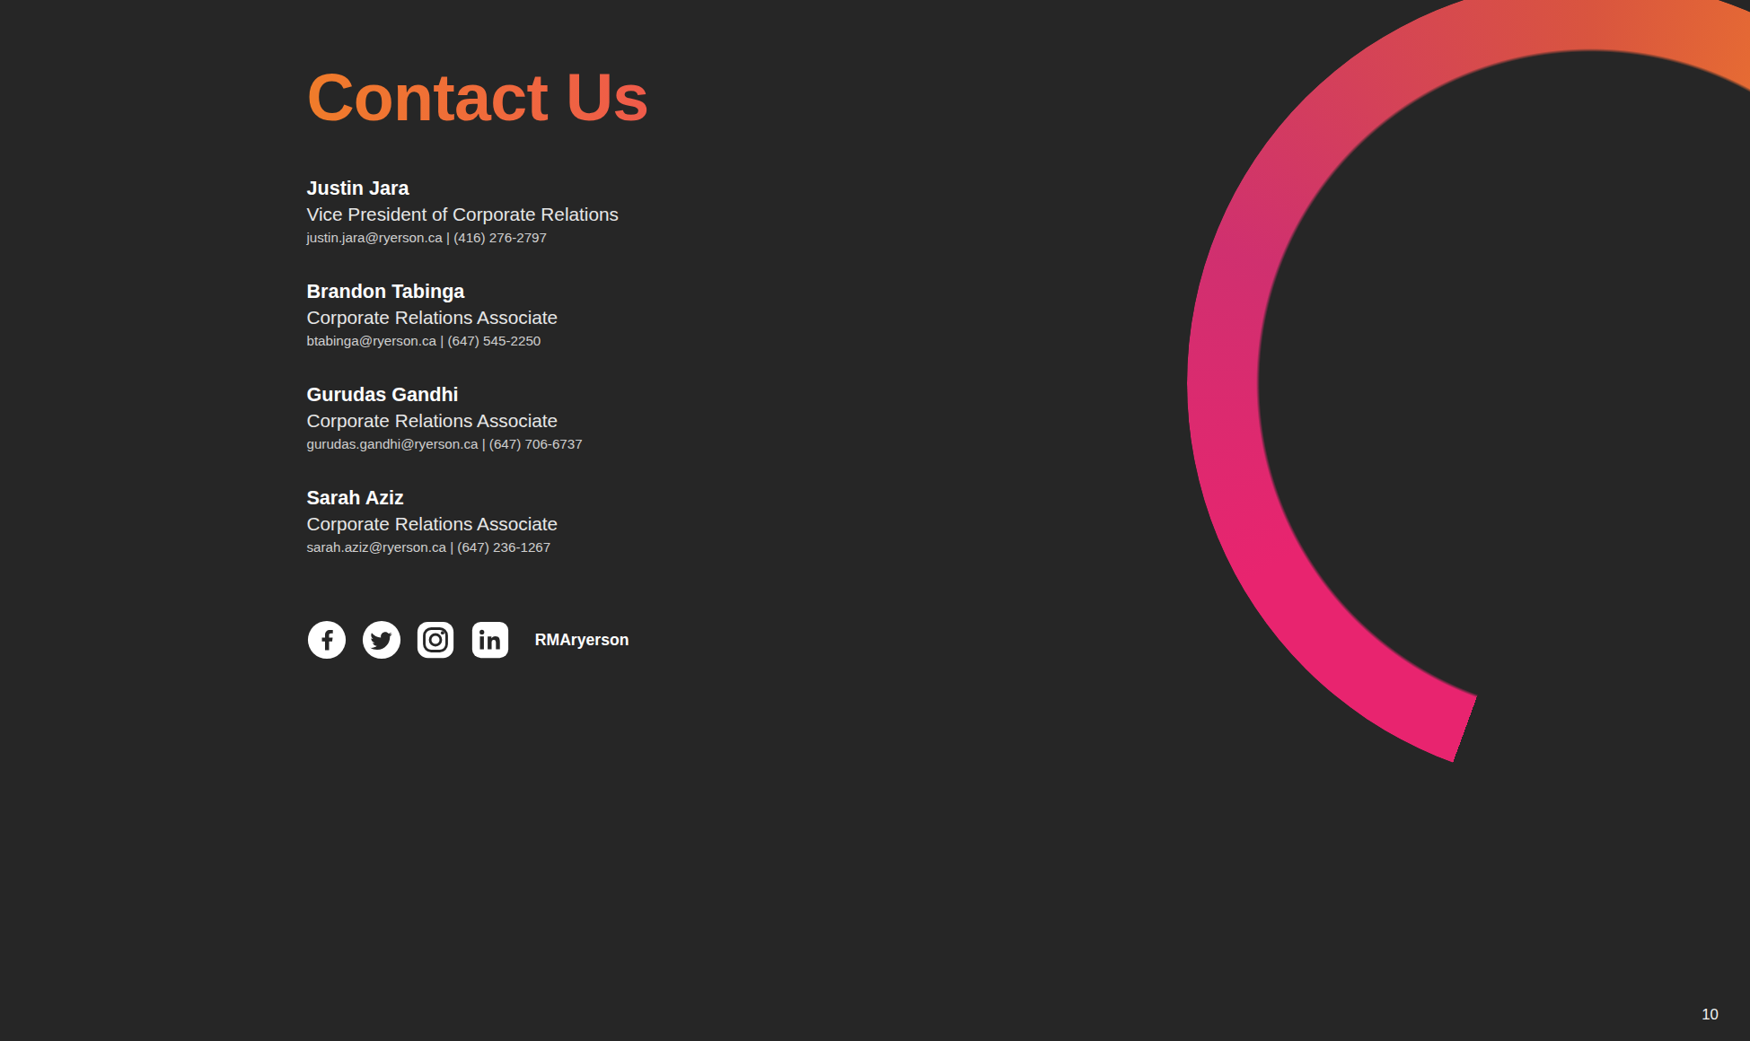Contact Us
Justin Jara
Vice President of Corporate Relations
justin.jara@ryerson.ca | (416) 276-2797
Brandon Tabinga
Corporate Relations Associate
btabinga@ryerson.ca | (647) 545-2250
Gurudas Gandhi
Corporate Relations Associate
gurudas.gandhi@ryerson.ca | (647) 706-6737
Sarah Aziz
Corporate Relations Associate
sarah.aziz@ryerson.ca | (647) 236-1267
RMAryerson
10